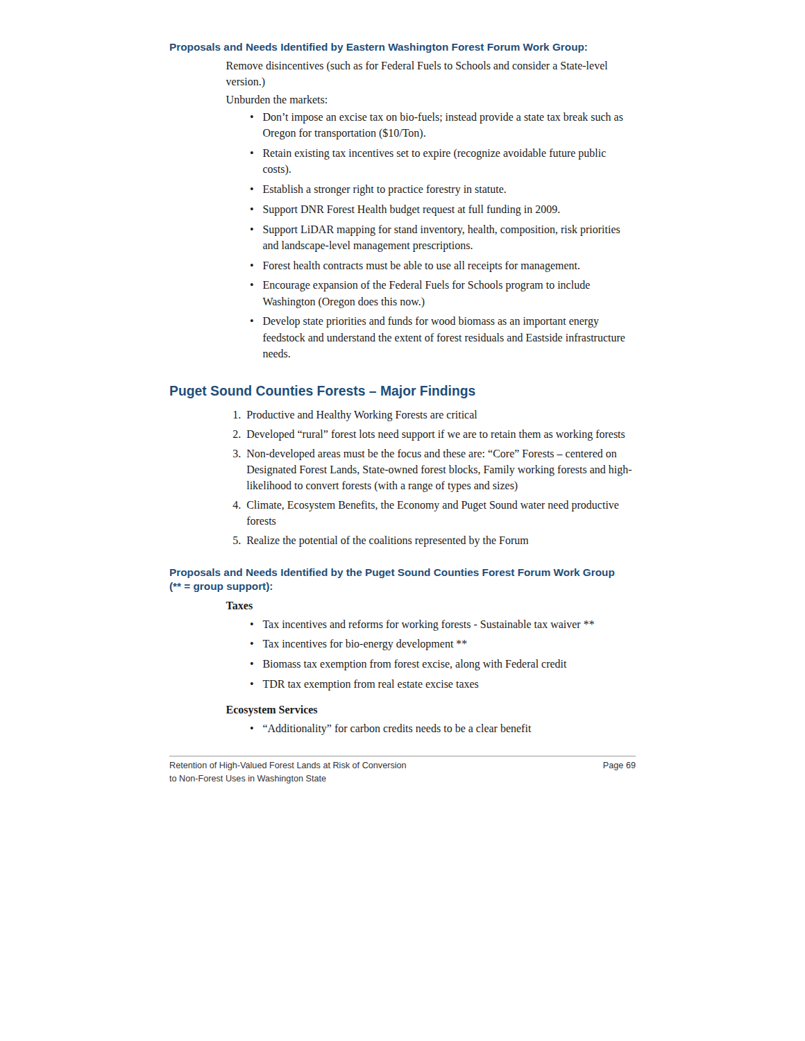Proposals and Needs Identified by Eastern Washington Forest Forum Work Group:
Remove disincentives (such as for Federal Fuels to Schools and consider a State-level version.)
Unburden the markets:
Don’t impose an excise tax on bio-fuels; instead provide a state tax break such as Oregon for transportation ($10/Ton).
Retain existing tax incentives set to expire (recognize avoidable future public costs).
Establish a stronger right to practice forestry in statute.
Support DNR Forest Health budget request at full funding in 2009.
Support LiDAR mapping for stand inventory, health, composition, risk priorities and landscape-level management prescriptions.
Forest health contracts must be able to use all receipts for management.
Encourage expansion of the Federal Fuels for Schools program to include Washington (Oregon does this now.)
Develop state priorities and funds for wood biomass as an important energy feedstock and understand the extent of forest residuals and Eastside infrastructure needs.
Puget Sound Counties Forests – Major Findings
Productive and Healthy Working Forests are critical
Developed “rural” forest lots need support if we are to retain them as working forests
Non-developed areas must be the focus and these are: “Core” Forests – centered on Designated Forest Lands, State-owned forest blocks, Family working forests and high-likelihood to convert forests (with a range of types and sizes)
Climate, Ecosystem Benefits, the Economy and Puget Sound water need productive forests
Realize the potential of the coalitions represented by the Forum
Proposals and Needs Identified by the Puget Sound Counties Forest Forum Work Group
(** = group support):
Taxes
Tax incentives and reforms for working forests - Sustainable tax waiver **
Tax incentives for bio-energy development **
Biomass tax exemption from forest excise, along with Federal credit
TDR tax exemption from real estate excise taxes
Ecosystem Services
“Additionality” for carbon credits needs to be a clear benefit
Retention of High-Valued Forest Lands at Risk of Conversion
to Non-Forest Uses in Washington State
Page 69